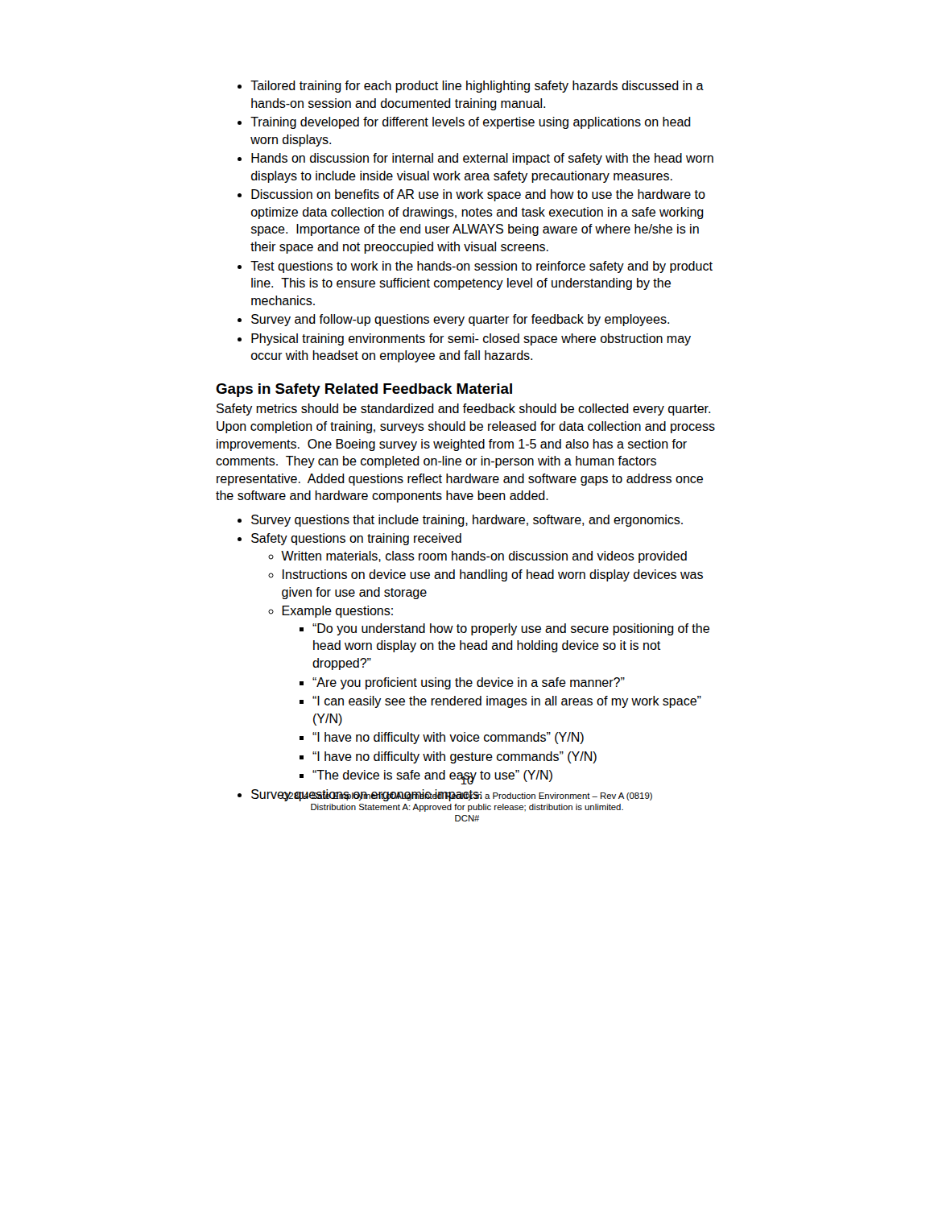Tailored training for each product line highlighting safety hazards discussed in a hands-on session and documented training manual.
Training developed for different levels of expertise using applications on head worn displays.
Hands on discussion for internal and external impact of safety with the head worn displays to include inside visual work area safety precautionary measures.
Discussion on benefits of AR use in work space and how to use the hardware to optimize data collection of drawings, notes and task execution in a safe working space. Importance of the end user ALWAYS being aware of where he/she is in their space and not preoccupied with visual screens.
Test questions to work in the hands-on session to reinforce safety and by product line. This is to ensure sufficient competency level of understanding by the mechanics.
Survey and follow-up questions every quarter for feedback by employees.
Physical training environments for semi- closed space where obstruction may occur with headset on employee and fall hazards.
Gaps in Safety Related Feedback Material
Safety metrics should be standardized and feedback should be collected every quarter. Upon completion of training, surveys should be released for data collection and process improvements. One Boeing survey is weighted from 1-5 and also has a section for comments. They can be completed on-line or in-person with a human factors representative. Added questions reflect hardware and software gaps to address once the software and hardware components have been added.
Survey questions that include training, hardware, software, and ergonomics.
Safety questions on training received
Written materials, class room hands-on discussion and videos provided
Instructions on device use and handling of head worn display devices was given for use and storage
Example questions:
“Do you understand how to properly use and secure positioning of the head worn display on the head and holding device so it is not dropped?”
“Are you proficient using the device in a safe manner?”
“I can easily see the rendered images in all areas of my work space” (Y/N)
“I have no difficulty with voice commands” (Y/N)
“I have no difficulty with gesture commands” (Y/N)
“The device is safe and easy to use” (Y/N)
Survey questions on ergonomic impacts:
10
Q2804 Safe Employment of Augmented Reality in a Production Environment – Rev A (0819)
Distribution Statement A: Approved for public release; distribution is unlimited.
DCN#